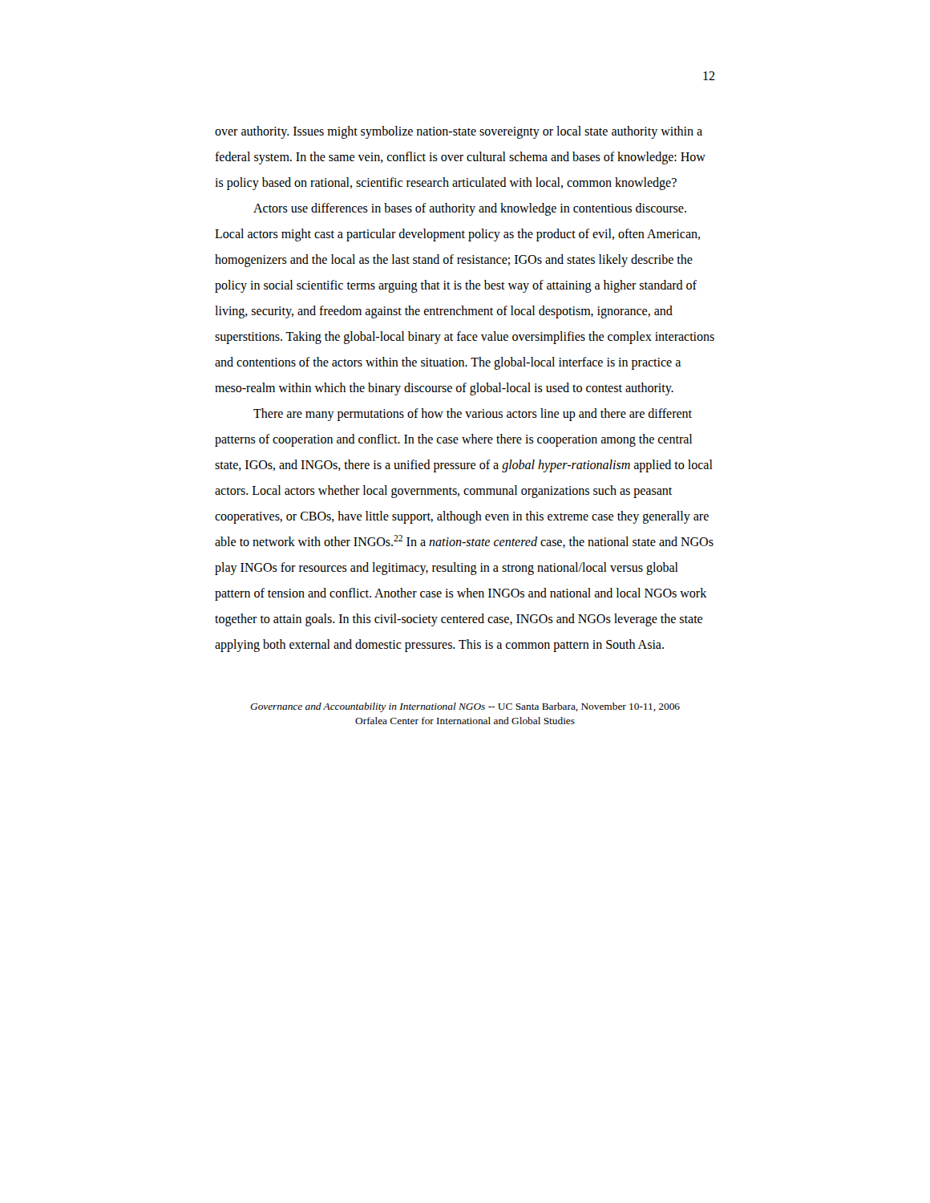12
over authority. Issues might symbolize nation-state sovereignty or local state authority within a federal system. In the same vein, conflict is over cultural schema and bases of knowledge: How is policy based on rational, scientific research articulated with local, common knowledge?
Actors use differences in bases of authority and knowledge in contentious discourse. Local actors might cast a particular development policy as the product of evil, often American, homogenizers and the local as the last stand of resistance; IGOs and states likely describe the policy in social scientific terms arguing that it is the best way of attaining a higher standard of living, security, and freedom against the entrenchment of local despotism, ignorance, and superstitions. Taking the global-local binary at face value oversimplifies the complex interactions and contentions of the actors within the situation. The global-local interface is in practice a meso-realm within which the binary discourse of global-local is used to contest authority.
There are many permutations of how the various actors line up and there are different patterns of cooperation and conflict. In the case where there is cooperation among the central state, IGOs, and INGOs, there is a unified pressure of a global hyper-rationalism applied to local actors. Local actors whether local governments, communal organizations such as peasant cooperatives, or CBOs, have little support, although even in this extreme case they generally are able to network with other INGOs.22 In a nation-state centered case, the national state and NGOs play INGOs for resources and legitimacy, resulting in a strong national/local versus global pattern of tension and conflict. Another case is when INGOs and national and local NGOs work together to attain goals. In this civil-society centered case, INGOs and NGOs leverage the state applying both external and domestic pressures. This is a common pattern in South Asia.
Governance and Accountability in International NGOs -- UC Santa Barbara, November 10-11, 2006
Orfalea Center for International and Global Studies